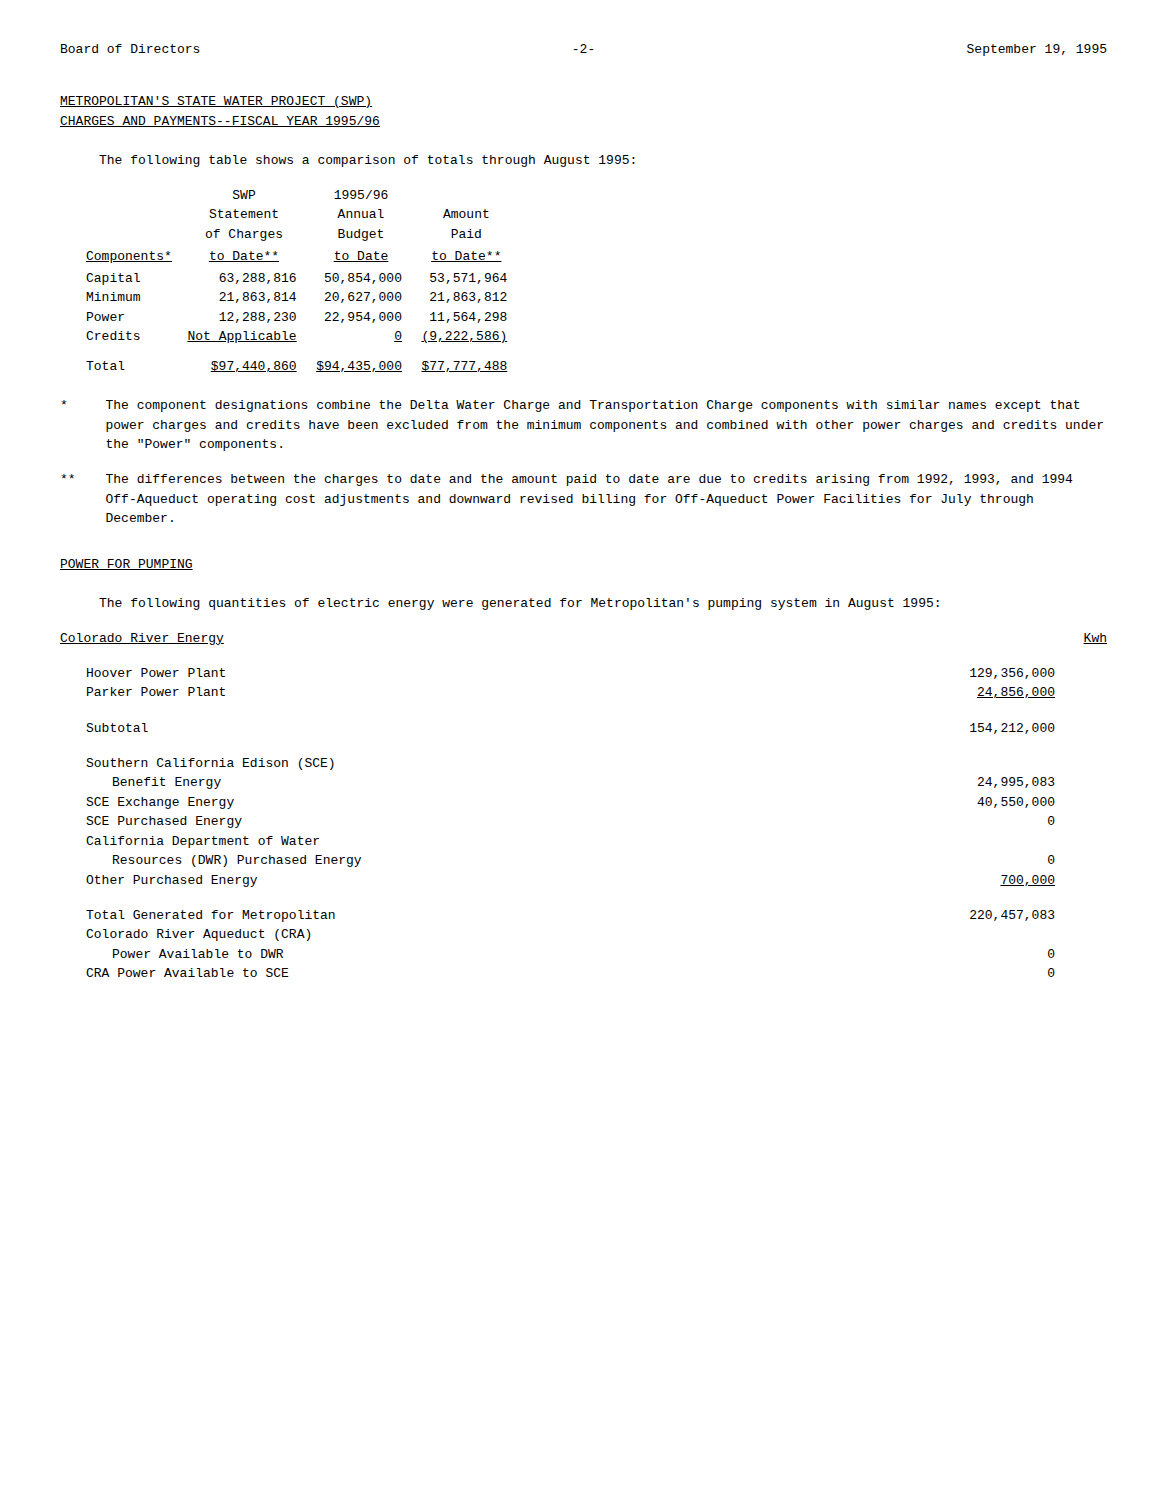Board of Directors -2- September 19, 1995
METROPOLITAN'S STATE WATER PROJECT (SWP)
CHARGES AND PAYMENTS--FISCAL YEAR 1995/96
The following table shows a comparison of totals through August 1995:
| | SWP Statement of Charges | 1995/96 Annual Budget | Amount Paid |
| --- | --- | --- | --- |
| Components* | to Date** | to Date | to Date** |
| Capital | 63,288,816 | 50,854,000 | 53,571,964 |
| Minimum | 21,863,814 | 20,627,000 | 21,863,812 |
| Power | 12,288,230 | 22,954,000 | 11,564,298 |
| Credits | Not Applicable | 0 | (9,222,586) |
| Total | $97,440,860 | $94,435,000 | $77,777,488 |
* The component designations combine the Delta Water Charge and Transportation Charge components with similar names except that power charges and credits have been excluded from the minimum components and combined with other power charges and credits under the "Power" components.
** The differences between the charges to date and the amount paid to date are due to credits arising from 1992, 1993, and 1994 Off-Aqueduct operating cost adjustments and downward revised billing for Off-Aqueduct Power Facilities for July through December.
POWER FOR PUMPING
The following quantities of electric energy were generated for Metropolitan's pumping system in August 1995:
| Colorado River Energy | Kwh |
| Hoover Power Plant | 129,356,000 |
| Parker Power Plant | 24,856,000 |
| Subtotal | 154,212,000 |
| Southern California Edison (SCE) | |
| Benefit Energy | 24,995,083 |
| SCE Exchange Energy | 40,550,000 |
| SCE Purchased Energy | 0 |
| California Department of Water | |
| Resources (DWR) Purchased Energy | 0 |
| Other Purchased Energy | 700,000 |
| Total Generated for Metropolitan | 220,457,083 |
| Colorado River Aqueduct (CRA) | |
| Power Available to DWR | 0 |
| CRA Power Available to SCE | 0 |